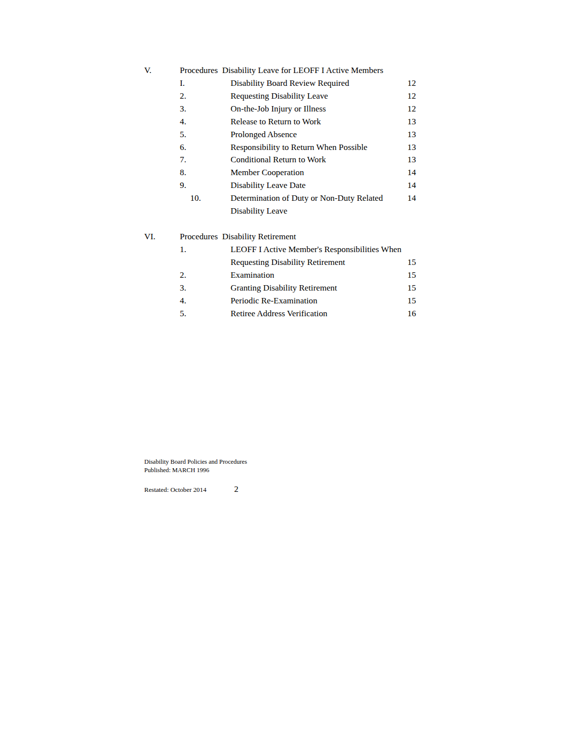| V. | Procedures Disability Leave for LEOFF I Active Members |
| | I. | Disability Board Review Required | 12 |
| | 2. | Requesting Disability Leave | 12 |
| | 3. | On-the-Job Injury or Illness | 12 |
| | 4. | Release to Return to Work | 13 |
| | 5. | Prolonged Absence | 13 |
| | 6. | Responsibility to Return When Possible | 13 |
| | 7. | Conditional Return to Work | 13 |
| | 8. | Member Cooperation | 14 |
| | 9. | Disability Leave Date | 14 |
| | 10. | Determination of Duty or Non-Duty Related | 14 |
| | | Disability Leave | |
| VI. | Procedures Disability Retirement |
| | 1. | LEOFF I Active Member's Responsibilities When | |
| | | Requesting Disability Retirement | 15 |
| | 2. | Examination | 15 |
| | 3. | Granting Disability Retirement | 15 |
| | 4. | Periodic Re-Examination | 15 |
| | 5 . | Retiree Address Verification | 16 |
Disability Board Policies and Procedures
Published: MARCH 1996
Restated: October 2014 2